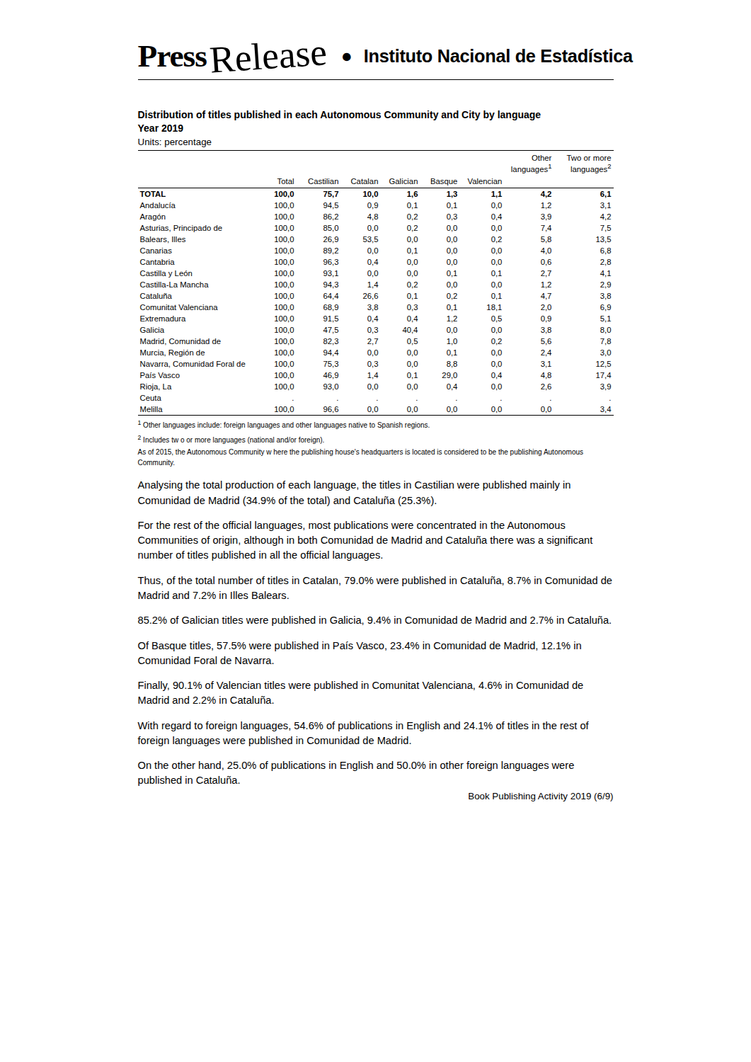Press Release ● Instituto Nacional de Estadística
Distribution of titles published in each Autonomous Community and City by language
Year 2019
Units: percentage
| | | | | | | | Other languages 1 | Two or more languages 2 |
| --- | --- | --- | --- | --- | --- | --- | --- | --- |
| | Total | Castilian | Catalan | Galician | Basque | Valencian | | |
| TOTAL | 100,0 | 75,7 | 10,0 | 1,6 | 1,3 | 1,1 | 4,2 | 6,1 |
| Andalucía | 100,0 | 94,5 | 0,9 | 0,1 | 0,1 | 0,0 | 1,2 | 3,1 |
| Aragón | 100,0 | 86,2 | 4,8 | 0,2 | 0,3 | 0,4 | 3,9 | 4,2 |
| Asturias, Principado de | 100,0 | 85,0 | 0,0 | 0,2 | 0,0 | 0,0 | 7,4 | 7,5 |
| Balears, Illes | 100,0 | 26,9 | 53,5 | 0,0 | 0,0 | 0,2 | 5,8 | 13,5 |
| Canarias | 100,0 | 89,2 | 0,0 | 0,1 | 0,0 | 0,0 | 4,0 | 6,8 |
| Cantabria | 100,0 | 96,3 | 0,4 | 0,0 | 0,0 | 0,0 | 0,6 | 2,8 |
| Castilla y León | 100,0 | 93,1 | 0,0 | 0,0 | 0,1 | 0,1 | 2,7 | 4,1 |
| Castilla-La Mancha | 100,0 | 94,3 | 1,4 | 0,2 | 0,0 | 0,0 | 1,2 | 2,9 |
| Cataluña | 100,0 | 64,4 | 26,6 | 0,1 | 0,2 | 0,1 | 4,7 | 3,8 |
| Comunitat Valenciana | 100,0 | 68,9 | 3,8 | 0,3 | 0,1 | 18,1 | 2,0 | 6,9 |
| Extremadura | 100,0 | 91,5 | 0,4 | 0,4 | 1,2 | 0,5 | 0,9 | 5,1 |
| Galicia | 100,0 | 47,5 | 0,3 | 40,4 | 0,0 | 0,0 | 3,8 | 8,0 |
| Madrid, Comunidad de | 100,0 | 82,3 | 2,7 | 0,5 | 1,0 | 0,2 | 5,6 | 7,8 |
| Murcia, Región de | 100,0 | 94,4 | 0,0 | 0,0 | 0,1 | 0,0 | 2,4 | 3,0 |
| Navarra, Comunidad Foral de | 100,0 | 75,3 | 0,3 | 0,0 | 8,8 | 0,0 | 3,1 | 12,5 |
| País Vasco | 100,0 | 46,9 | 1,4 | 0,1 | 29,0 | 0,4 | 4,8 | 17,4 |
| Rioja, La | 100,0 | 93,0 | 0,0 | 0,0 | 0,4 | 0,0 | 2,6 | 3,9 |
| Ceuta | . | . | . | . | . | . | . | . |
| Melilla | 100,0 | 96,6 | 0,0 | 0,0 | 0,0 | 0,0 | 0,0 | 3,4 |
1 Other languages include: foreign languages and other languages native to Spanish regions.
2 Includes tw o or more languages (national and/or foreign).
As of 2015, the Autonomous Community w here the publishing house's headquarters is located is considered to be the publishing Autonomous Community.
Analysing the total production of each language, the titles in Castilian were published mainly in Comunidad de Madrid (34.9% of the total) and Cataluña (25.3%).
For the rest of the official languages, most publications were concentrated in the Autonomous Communities of origin, although in both Comunidad de Madrid and Cataluña there was a significant number of titles published in all the official languages.
Thus, of the total number of titles in Catalan, 79.0% were published in Cataluña, 8.7% in Comunidad de Madrid and 7.2% in Illes Balears.
85.2% of Galician titles were published in Galicia, 9.4% in Comunidad de Madrid and 2.7% in Cataluña.
Of Basque titles, 57.5% were published in País Vasco, 23.4% in Comunidad de Madrid, 12.1% in Comunidad Foral de Navarra.
Finally, 90.1% of Valencian titles were published in Comunitat Valenciana, 4.6% in Comunidad de Madrid and 2.2% in Cataluña.
With regard to foreign languages, 54.6% of publications in English and 24.1% of titles in the rest of foreign languages were published in Comunidad de Madrid.
On the other hand, 25.0% of publications in English and 50.0% in other foreign languages were published in Cataluña.
Book Publishing Activity 2019 (6/9)